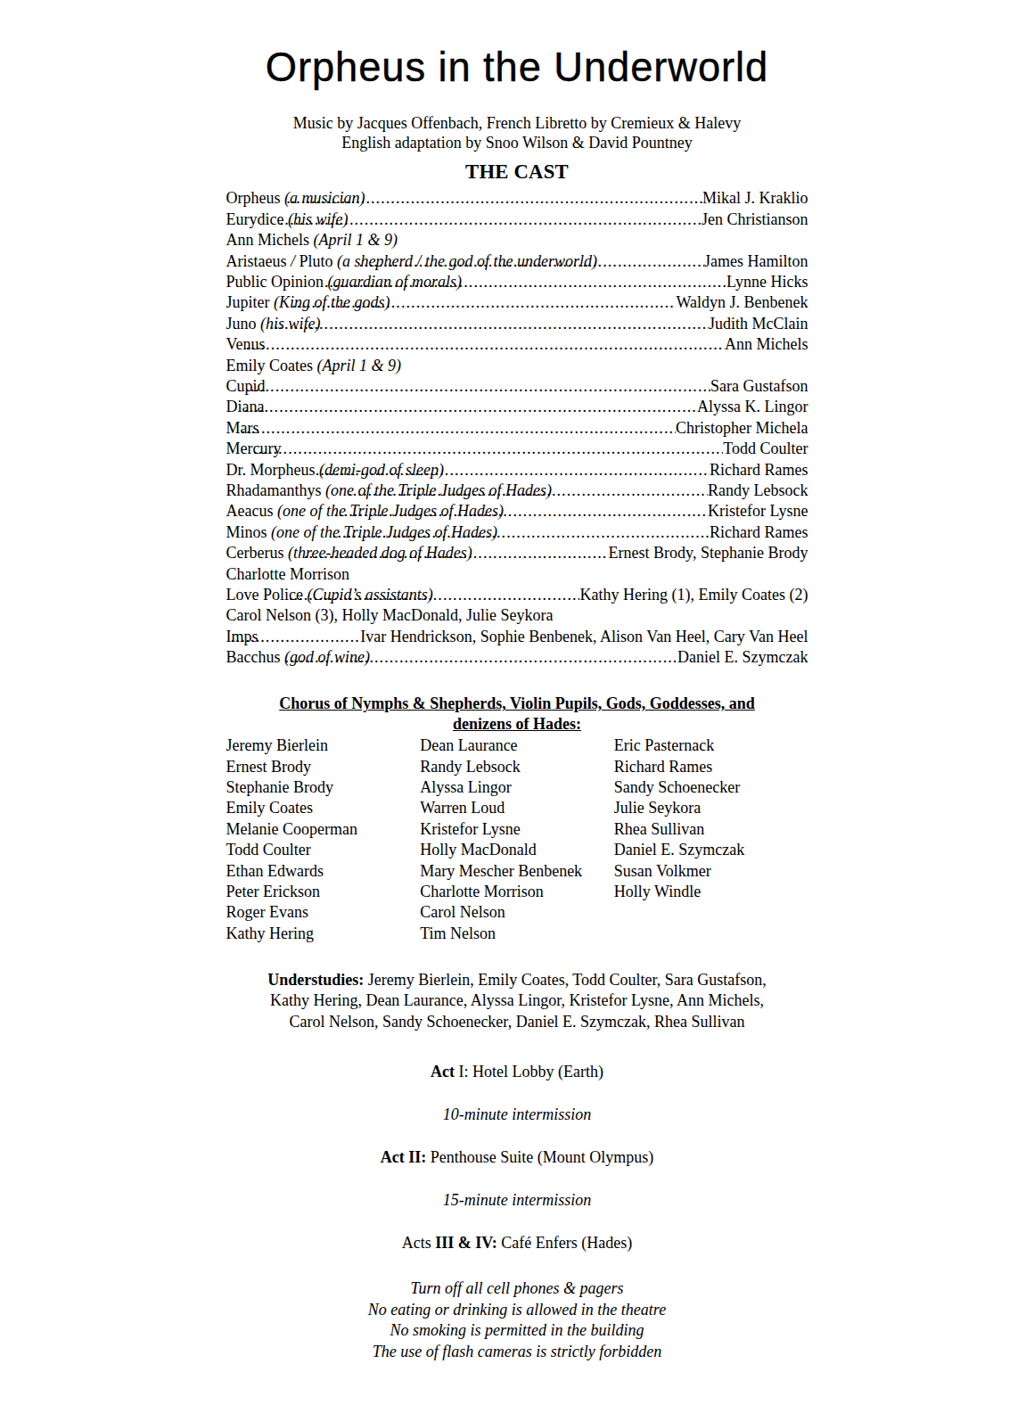Orpheus in the Underworld
Music by Jacques Offenbach, French Libretto by Cremieux & Halevy
English adaptation by Snoo Wilson & David Pountney
THE CAST
Orpheus (a musician) .................................................................................................................................................................................................. Mikal J. Kraklio
Eurydice (his wife) .................................................................................................................................................................................................. Jen Christianson
Ann Michels (April 1 & 9)
Aristaeus / Pluto (a shepherd / the god of the underworld) .................................................................................................................................................................................................. James Hamilton
Public Opinion (guardian of morals) .................................................................................................................................................................................................. Lynne Hicks
Jupiter (King of the gods) .................................................................................................................................................................................................. Waldyn J. Benbenek
Juno (his wife) .................................................................................................................................................................................................. Judith McClain
Venus .................................................................................................................................................................................................. Ann Michels
Emily Coates (April 1 & 9)
Cupid .................................................................................................................................................................................................. Sara Gustafson
Diana .................................................................................................................................................................................................. Alyssa K. Lingor
Mars .................................................................................................................................................................................................. Christopher Michela
Mercury .................................................................................................................................................................................................. Todd Coulter
Dr. Morpheus (demi-god of sleep) .................................................................................................................................................................................................. Richard Rames
Rhadamanthys (one of the Triple Judges of Hades) .................................................................................................................................................................................................. Randy Lebsock
Aeacus (one of the Triple Judges of Hades) .................................................................................................................................................................................................. Kristefor Lysne
Minos (one of the Triple Judges of Hades) .................................................................................................................................................................................................. Richard Rames
Cerberus (three-headed dog of Hades) .................................................................................................................................................................................................. Ernest Brody, Stephanie Brody
Charlotte Morrison
Love Police (Cupid’s assistants) .................................................................................................................................................................................................. Kathy Hering (1), Emily Coates (2)
Carol Nelson (3), Holly MacDonald, Julie Seykora
Imps .................................................................................................................................................................................................. Ivar Hendrickson, Sophie Benbenek, Alison Van Heel, Cary Van Heel
Bacchus (god of wine) .................................................................................................................................................................................................. Daniel E. Szymczak
Chorus of Nymphs & Shepherds, Violin Pupils, Gods, Goddesses, and denizens of Hades:
| Jeremy Bierlein | Dean Laurance | Eric Pasternack |
| Ernest Brody | Randy Lebsock | Richard Rames |
| Stephanie Brody | Alyssa Lingor | Sandy Schoenecker |
| Emily Coates | Warren Loud | Julie Seykora |
| Melanie Cooperman | Kristefor Lysne | Rhea Sullivan |
| Todd Coulter | Holly MacDonald | Daniel E. Szymczak |
| Ethan Edwards | Mary Mescher Benbenek | Susan Volkmer |
| Peter Erickson | Charlotte Morrison | Holly Windle |
| Roger Evans | Carol Nelson | |
| Kathy Hering | Tim Nelson | |
Understudies: Jeremy Bierlein, Emily Coates, Todd Coulter, Sara Gustafson, Kathy Hering, Dean Laurance, Alyssa Lingor, Kristefor Lysne, Ann Michels, Carol Nelson, Sandy Schoenecker, Daniel E. Szymczak, Rhea Sullivan
Act I: Hotel Lobby (Earth)
10-minute intermission
Act II: Penthouse Suite (Mount Olympus)
15-minute intermission
Acts III & IV: Café Enfers (Hades)
Turn off all cell phones & pagers
No eating or drinking is allowed in the theatre
No smoking is permitted in the building
The use of flash cameras is strictly forbidden